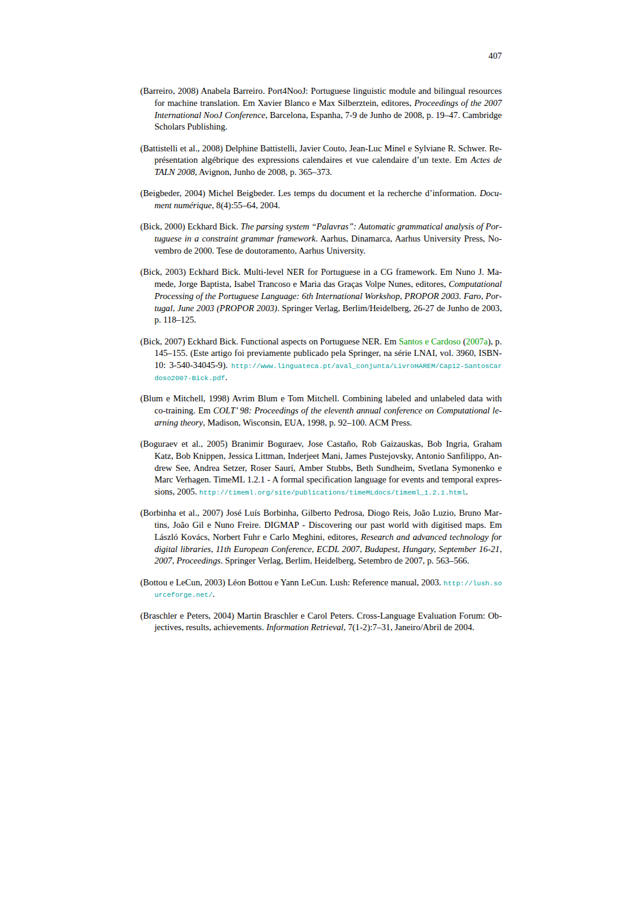407
(Barreiro, 2008) Anabela Barreiro. Port4NooJ: Portuguese linguistic module and bilingual resources for machine translation. Em Xavier Blanco e Max Silberztein, editores, Proceedings of the 2007 International NooJ Conference, Barcelona, Espanha, 7-9 de Junho de 2008, p. 19–47. Cambridge Scholars Publishing.
(Battistelli et al., 2008) Delphine Battistelli, Javier Couto, Jean-Luc Minel e Sylviane R. Schwer. Représentation algébrique des expressions calendaires et vue calendaire d’un texte. Em Actes de TALN 2008, Avignon, Junho de 2008, p. 365–373.
(Beigbeder, 2004) Michel Beigbeder. Les temps du document et la recherche d’information. Document numérique, 8(4):55–64, 2004.
(Bick, 2000) Eckhard Bick. The parsing system “Palavras”: Automatic grammatical analysis of Portuguese in a constraint grammar framework. Aarhus, Dinamarca, Aarhus University Press, Novembro de 2000. Tese de doutoramento, Aarhus University.
(Bick, 2003) Eckhard Bick. Multi-level NER for Portuguese in a CG framework. Em Nuno J. Mamede, Jorge Baptista, Isabel Trancoso e Maria das Graças Volpe Nunes, editores, Computational Processing of the Portuguese Language: 6th International Workshop, PROPOR 2003. Faro, Portugal, June 2003 (PROPOR 2003). Springer Verlag, Berlim/Heidelberg, 26-27 de Junho de 2003, p. 118–125.
(Bick, 2007) Eckhard Bick. Functional aspects on Portuguese NER. Em Santos e Cardoso (2007a), p. 145–155. (Este artigo foi previamente publicado pela Springer, na série LNAI, vol. 3960, ISBN-10: 3-540-34045-9). http://www.linguateca.pt/aval_conjunta/LivroHAREM/Cap12-SantosCardoso2007-Bick.pdf.
(Blum e Mitchell, 1998) Avrim Blum e Tom Mitchell. Combining labeled and unlabeled data with co-training. Em COLT’ 98: Proceedings of the eleventh annual conference on Computational learning theory, Madison, Wisconsin, EUA, 1998, p. 92–100. ACM Press.
(Boguraev et al., 2005) Branimir Boguraev, Jose Castaño, Rob Gaizauskas, Bob Ingria, Graham Katz, Bob Knippen, Jessica Littman, Inderjeet Mani, James Pustejovsky, Antonio Sanfilippo, Andrew See, Andrea Setzer, Roser Saurí, Amber Stubbs, Beth Sundheim, Svetlana Symonenko e Marc Verhagen. TimeML 1.2.1 - A formal specification language for events and temporal expressions, 2005. http://timeml.org/site/publications/timeMLdocs/timeml_1.2.1.html.
(Borbinha et al., 2007) José Luís Borbinha, Gilberto Pedrosa, Diogo Reis, João Luzio, Bruno Martins, João Gil e Nuno Freire. DIGMAP - Discovering our past world with digitised maps. Em László Kovács, Norbert Fuhr e Carlo Meghini, editores, Research and advanced technology for digital libraries, 11th European Conference, ECDL 2007, Budapest, Hungary, September 16-21, 2007, Proceedings. Springer Verlag, Berlim, Heidelberg, Setembro de 2007, p. 563–566.
(Bottou e LeCun, 2003) Léon Bottou e Yann LeCun. Lush: Reference manual, 2003. http://lush.sourceforge.net/.
(Braschler e Peters, 2004) Martin Braschler e Carol Peters. Cross-Language Evaluation Forum: Objectives, results, achievements. Information Retrieval, 7(1-2):7–31, Janeiro/Abril de 2004.